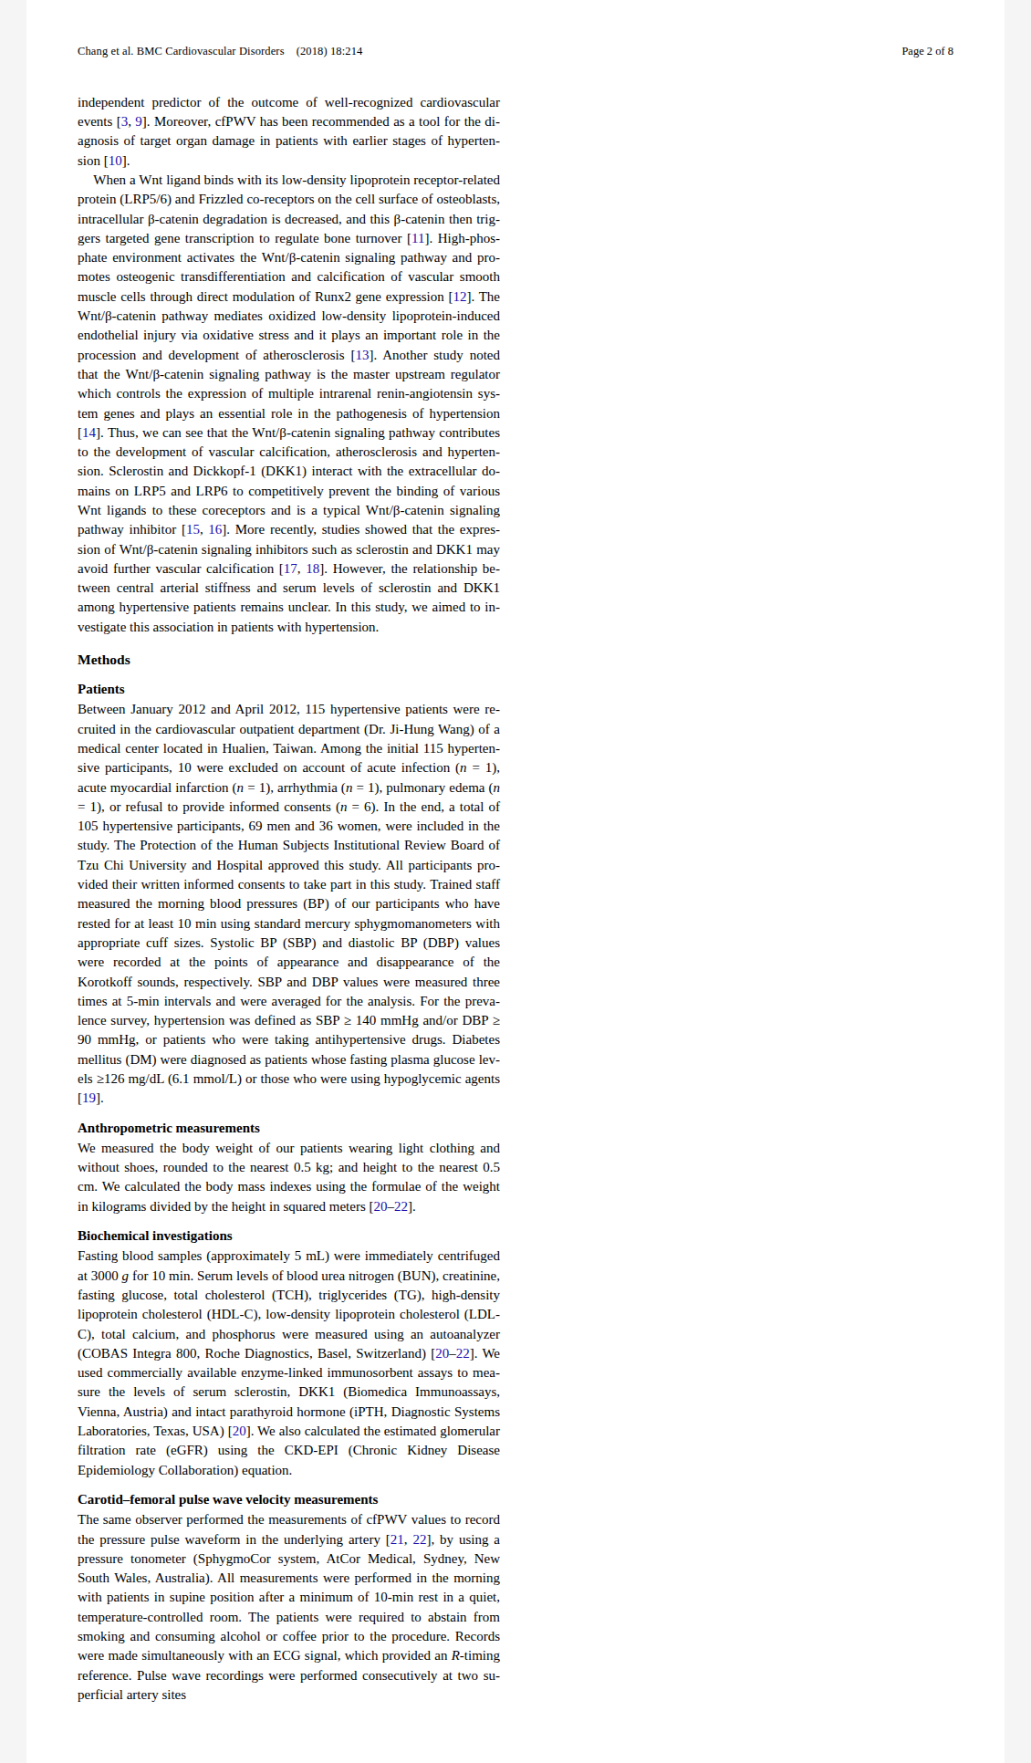Chang et al. BMC Cardiovascular Disorders (2018) 18:214 Page 2 of 8
independent predictor of the outcome of well-recognized cardiovascular events [3, 9]. Moreover, cfPWV has been recommended as a tool for the diagnosis of target organ damage in patients with earlier stages of hypertension [10].
When a Wnt ligand binds with its low-density lipoprotein receptor-related protein (LRP5/6) and Frizzled co-receptors on the cell surface of osteoblasts, intracellular β-catenin degradation is decreased, and this β-catenin then triggers targeted gene transcription to regulate bone turnover [11]. High-phosphate environment activates the Wnt/β-catenin signaling pathway and promotes osteogenic transdifferentiation and calcification of vascular smooth muscle cells through direct modulation of Runx2 gene expression [12]. The Wnt/β-catenin pathway mediates oxidized low-density lipoprotein-induced endothelial injury via oxidative stress and it plays an important role in the procession and development of atherosclerosis [13]. Another study noted that the Wnt/β-catenin signaling pathway is the master upstream regulator which controls the expression of multiple intrarenal renin-angiotensin system genes and plays an essential role in the pathogenesis of hypertension [14]. Thus, we can see that the Wnt/β-catenin signaling pathway contributes to the development of vascular calcification, atherosclerosis and hypertension. Sclerostin and Dickkopf-1 (DKK1) interact with the extracellular domains on LRP5 and LRP6 to competitively prevent the binding of various Wnt ligands to these coreceptors and is a typical Wnt/β-catenin signaling pathway inhibitor [15, 16]. More recently, studies showed that the expression of Wnt/β-catenin signaling inhibitors such as sclerostin and DKK1 may avoid further vascular calcification [17, 18]. However, the relationship between central arterial stiffness and serum levels of sclerostin and DKK1 among hypertensive patients remains unclear. In this study, we aimed to investigate this association in patients with hypertension.
Methods
Patients
Between January 2012 and April 2012, 115 hypertensive patients were recruited in the cardiovascular outpatient department (Dr. Ji-Hung Wang) of a medical center located in Hualien, Taiwan. Among the initial 115 hypertensive participants, 10 were excluded on account of acute infection (n = 1), acute myocardial infarction (n = 1), arrhythmia (n = 1), pulmonary edema (n = 1), or refusal to provide informed consents (n = 6). In the end, a total of 105 hypertensive participants, 69 men and 36 women, were included in the study. The Protection of the Human Subjects Institutional Review Board of Tzu Chi University and Hospital approved this study. All participants provided their written informed consents to take part in this study. Trained staff measured the morning blood pressures (BP) of our participants who have rested for at least 10 min using standard mercury sphygmomanometers with appropriate cuff sizes. Systolic BP (SBP) and diastolic BP (DBP) values were recorded at the points of appearance and disappearance of the Korotkoff sounds, respectively. SBP and DBP values were measured three times at 5-min intervals and were averaged for the analysis. For the prevalence survey, hypertension was defined as SBP ≥ 140 mmHg and/or DBP ≥ 90 mmHg, or patients who were taking antihypertensive drugs. Diabetes mellitus (DM) were diagnosed as patients whose fasting plasma glucose levels ≥126 mg/dL (6.1 mmol/L) or those who were using hypoglycemic agents [19].
Anthropometric measurements
We measured the body weight of our patients wearing light clothing and without shoes, rounded to the nearest 0.5 kg; and height to the nearest 0.5 cm. We calculated the body mass indexes using the formulae of the weight in kilograms divided by the height in squared meters [20–22].
Biochemical investigations
Fasting blood samples (approximately 5 mL) were immediately centrifuged at 3000 g for 10 min. Serum levels of blood urea nitrogen (BUN), creatinine, fasting glucose, total cholesterol (TCH), triglycerides (TG), high-density lipoprotein cholesterol (HDL-C), low-density lipoprotein cholesterol (LDL-C), total calcium, and phosphorus were measured using an autoanalyzer (COBAS Integra 800, Roche Diagnostics, Basel, Switzerland) [20–22]. We used commercially available enzyme-linked immunosorbent assays to measure the levels of serum sclerostin, DKK1 (Biomedica Immunoassays, Vienna, Austria) and intact parathyroid hormone (iPTH, Diagnostic Systems Laboratories, Texas, USA) [20]. We also calculated the estimated glomerular filtration rate (eGFR) using the CKD-EPI (Chronic Kidney Disease Epidemiology Collaboration) equation.
Carotid–femoral pulse wave velocity measurements
The same observer performed the measurements of cfPWV values to record the pressure pulse waveform in the underlying artery [21, 22], by using a pressure tonometer (SphygmoCor system, AtCor Medical, Sydney, New South Wales, Australia). All measurements were performed in the morning with patients in supine position after a minimum of 10-min rest in a quiet, temperature-controlled room. The patients were required to abstain from smoking and consuming alcohol or coffee prior to the procedure. Records were made simultaneously with an ECG signal, which provided an R-timing reference. Pulse wave recordings were performed consecutively at two superficial artery sites